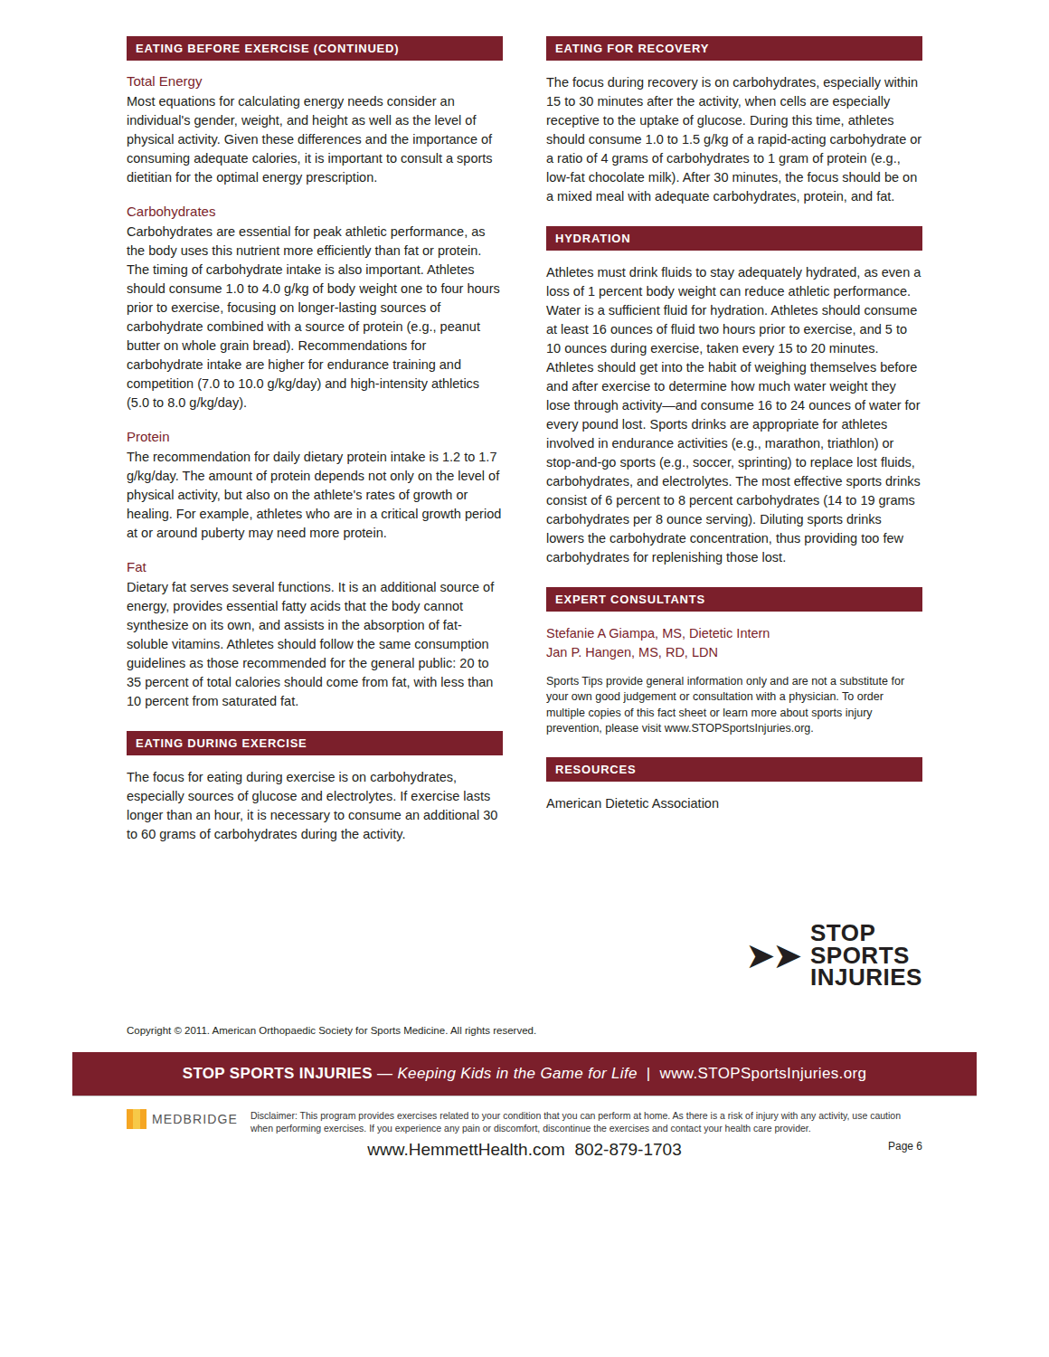Eating Before Exercise (Continued)
Total Energy
Most equations for calculating energy needs consider an individual's gender, weight, and height as well as the level of physical activity. Given these differences and the importance of consuming adequate calories, it is important to consult a sports dietitian for the optimal energy prescription.
Carbohydrates
Carbohydrates are essential for peak athletic performance, as the body uses this nutrient more efficiently than fat or protein. The timing of carbohydrate intake is also important. Athletes should consume 1.0 to 4.0 g/kg of body weight one to four hours prior to exercise, focusing on longer-lasting sources of carbohydrate combined with a source of protein (e.g., peanut butter on whole grain bread). Recommendations for carbohydrate intake are higher for endurance training and competition (7.0 to 10.0 g/kg/day) and high-intensity athletics (5.0 to 8.0 g/kg/day).
Protein
The recommendation for daily dietary protein intake is 1.2 to 1.7 g/kg/day. The amount of protein depends not only on the level of physical activity, but also on the athlete's rates of growth or healing. For example, athletes who are in a critical growth period at or around puberty may need more protein.
Fat
Dietary fat serves several functions. It is an additional source of energy, provides essential fatty acids that the body cannot synthesize on its own, and assists in the absorption of fat-soluble vitamins. Athletes should follow the same consumption guidelines as those recommended for the general public: 20 to 35 percent of total calories should come from fat, with less than 10 percent from saturated fat.
Eating During Exercise
The focus for eating during exercise is on carbohydrates, especially sources of glucose and electrolytes. If exercise lasts longer than an hour, it is necessary to consume an additional 30 to 60 grams of carbohydrates during the activity.
Eating for Recovery
The focus during recovery is on carbohydrates, especially within 15 to 30 minutes after the activity, when cells are especially receptive to the uptake of glucose. During this time, athletes should consume 1.0 to 1.5 g/kg of a rapid-acting carbohydrate or a ratio of 4 grams of carbohydrates to 1 gram of protein (e.g., low-fat chocolate milk). After 30 minutes, the focus should be on a mixed meal with adequate carbohydrates, protein, and fat.
Hydration
Athletes must drink fluids to stay adequately hydrated, as even a loss of 1 percent body weight can reduce athletic performance. Water is a sufficient fluid for hydration. Athletes should consume at least 16 ounces of fluid two hours prior to exercise, and 5 to 10 ounces during exercise, taken every 15 to 20 minutes. Athletes should get into the habit of weighing themselves before and after exercise to determine how much water weight they lose through activity—and consume 16 to 24 ounces of water for every pound lost. Sports drinks are appropriate for athletes involved in endurance activities (e.g., marathon, triathlon) or stop-and-go sports (e.g., soccer, sprinting) to replace lost fluids, carbohydrates, and electrolytes. The most effective sports drinks consist of 6 percent to 8 percent carbohydrates (14 to 19 grams carbohydrates per 8 ounce serving). Diluting sports drinks lowers the carbohydrate concentration, thus providing too few carbohydrates for replenishing those lost.
Expert Consultants
Stefanie A Giampa, MS, Dietetic Intern
Jan P. Hangen, MS, RD, LDN
Sports Tips provide general information only and are not a substitute for your own good judgement or consultation with a physician. To order multiple copies of this fact sheet or learn more about sports injury prevention, please visit www.STOPSportsInjuries.org.
Resources
American Dietetic Association
➤➤
STOP
SPORTS
INJURIES
Copyright © 2011. American Orthopaedic Society for Sports Medicine. All rights reserved.
STOP SPORTS INJURIES — Keeping Kids in the Game for Life|www.STOPSportsInjuries.org
MEDBRIDGE
Disclaimer: This program provides exercises related to your condition that you can perform at home. As there is a risk of injury with any activity, use caution when performing exercises. If you experience any pain or discomfort, discontinue the exercises and contact your health care provider.
Page 6
www.HemmettHealth.com 802-879-1703